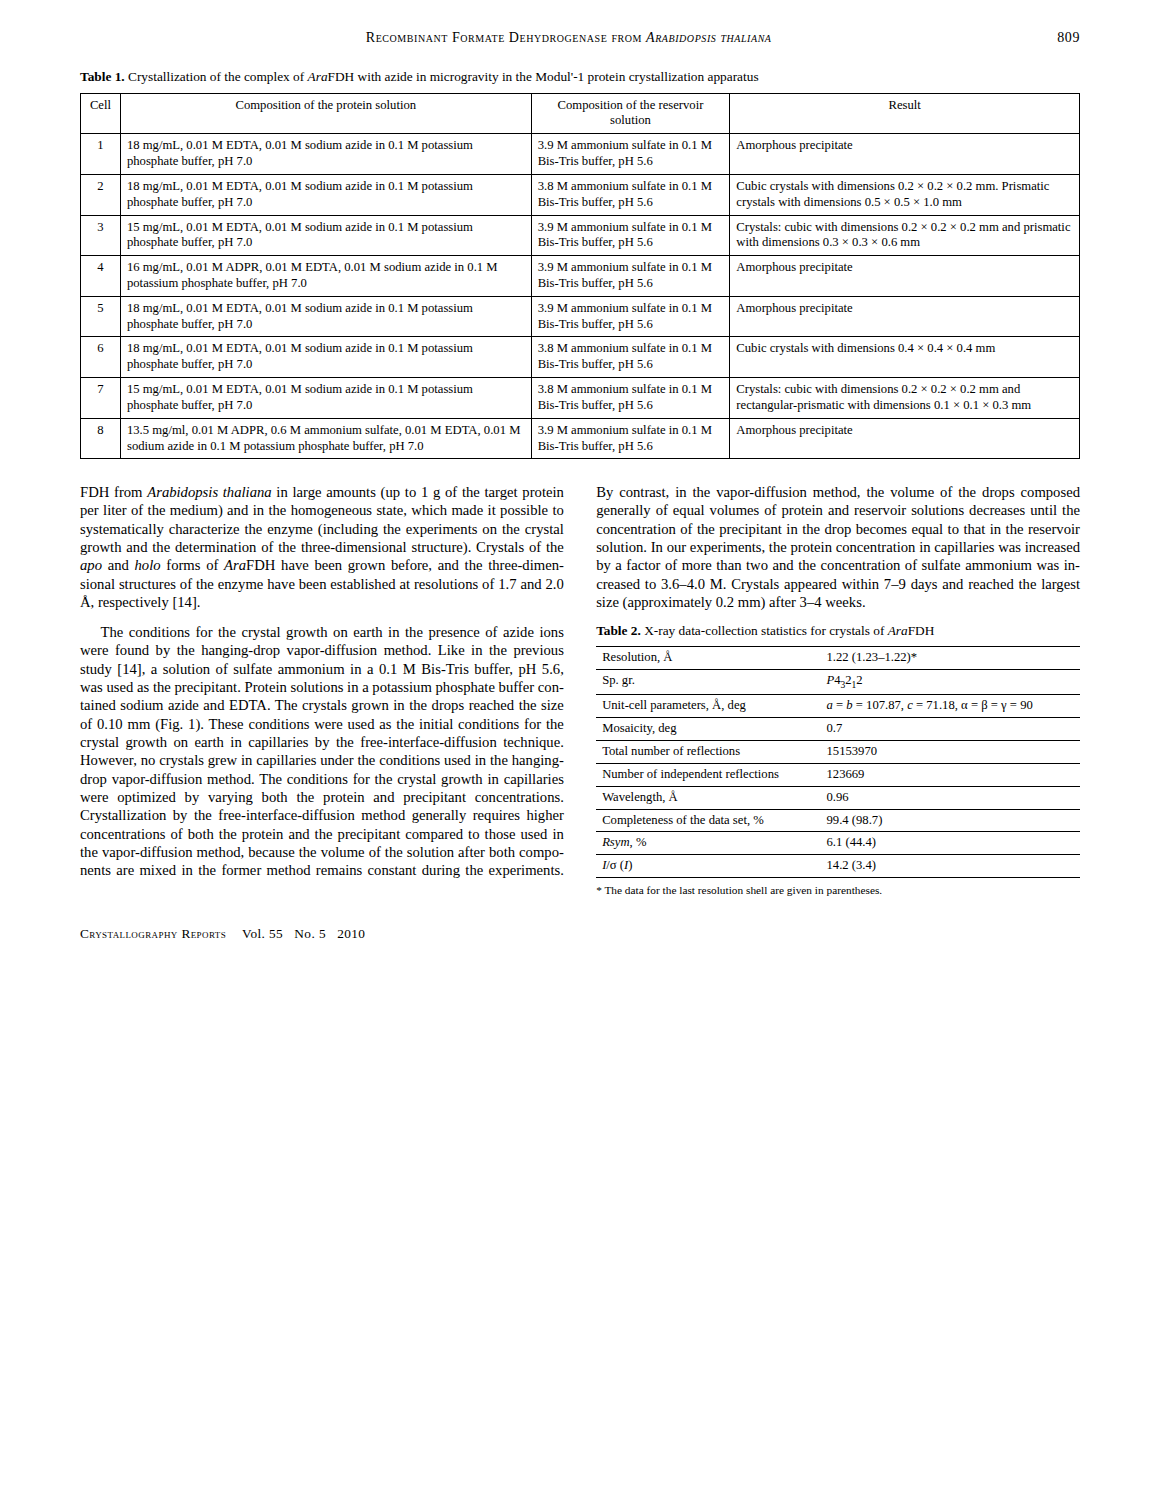Recombinant Formate Dehydrogenase from Arabidopsis thaliana
809
Table 1. Crystallization of the complex of Ara FDH with azide in microgravity in the Modul'-1 protein crystallization apparatus
| Cell | Composition of the protein solution | Composition of the reservoir solution | Result |
| --- | --- | --- | --- |
| 1 | 18 mg/mL, 0.01 M EDTA, 0.01 M sodium azide in 0.1 M potassium phosphate buffer, pH 7.0 | 3.9 M ammonium sulfate in 0.1 M Bis-Tris buffer, pH 5.6 | Amorphous precipitate |
| 2 | 18 mg/mL, 0.01 M EDTA, 0.01 M sodium azide in 0.1 M potassium phosphate buffer, pH 7.0 | 3.8 M ammonium sulfate in 0.1 M Bis-Tris buffer, pH 5.6 | Cubic crystals with dimensions 0.2 × 0.2 × 0.2 mm. Prismatic crystals with dimensions 0.5 × 0.5 × 1.0 mm |
| 3 | 15 mg/mL, 0.01 M EDTA, 0.01 M sodium azide in 0.1 M potassium phosphate buffer, pH 7.0 | 3.9 M ammonium sulfate in 0.1 M Bis-Tris buffer, pH 5.6 | Crystals: cubic with dimensions 0.2 × 0.2 × 0.2 mm and prismatic with dimensions 0.3 × 0.3 × 0.6 mm |
| 4 | 16 mg/mL, 0.01 M ADPR, 0.01 M EDTA, 0.01 M sodium azide in 0.1 M potassium phosphate buffer, pH 7.0 | 3.9 M ammonium sulfate in 0.1 M Bis-Tris buffer, pH 5.6 | Amorphous precipitate |
| 5 | 18 mg/mL, 0.01 M EDTA, 0.01 M sodium azide in 0.1 M potassium phosphate buffer, pH 7.0 | 3.9 M ammonium sulfate in 0.1 M Bis-Tris buffer, pH 5.6 | Amorphous precipitate |
| 6 | 18 mg/mL, 0.01 M EDTA, 0.01 M sodium azide in 0.1 M potassium phosphate buffer, pH 7.0 | 3.8 M ammonium sulfate in 0.1 M Bis-Tris buffer, pH 5.6 | Cubic crystals with dimensions 0.4 × 0.4 × 0.4 mm |
| 7 | 15 mg/mL, 0.01 M EDTA, 0.01 M sodium azide in 0.1 M potassium phosphate buffer, pH 7.0 | 3.8 M ammonium sulfate in 0.1 M Bis-Tris buffer, pH 5.6 | Crystals: cubic with dimensions 0.2 × 0.2 × 0.2 mm and rectangular-prismatic with dimensions 0.1 × 0.1 × 0.3 mm |
| 8 | 13.5 mg/ml, 0.01 M ADPR, 0.6 M ammonium sulfate, 0.01 M EDTA, 0.01 M sodium azide in 0.1 M potassium phosphate buffer, pH 7.0 | 3.9 M ammonium sulfate in 0.1 M Bis-Tris buffer, pH 5.6 | Amorphous precipitate |
FDH from Arabidopsis thaliana in large amounts (up to 1 g of the target protein per liter of the medium) and in the homogeneous state, which made it possible to systematically characterize the enzyme (including the experiments on the crystal growth and the determination of the three-dimensional structure). Crystals of the apo and holo forms of Ara FDH have been grown before, and the three-dimensional structures of the enzyme have been established at resolutions of 1.7 and 2.0 Å, respectively [14].
The conditions for the crystal growth on earth in the presence of azide ions were found by the hanging-drop vapor-diffusion method. Like in the previous study [14], a solution of sulfate ammonium in a 0.1 M Bis-Tris buffer, pH 5.6, was used as the precipitant. Protein solutions in a potassium phosphate buffer contained sodium azide and EDTA. The crystals grown in the drops reached the size of 0.10 mm (Fig. 1). These conditions were used as the initial conditions for the crystal growth on earth in capillaries by the free-interface-diffusion technique. However, no crystals grew in capillaries under the conditions used in the hanging-drop vapor-diffusion method. The conditions for the crystal growth in capillaries were optimized by varying both the protein and precipitant concentrations. Crystallization by the free-interface-diffusion method generally requires higher concentrations of both the protein and the precipitant compared to those used in the vapor-diffusion method, because the volume of the solution after both components are mixed in the former method remains constant during the experiments. By contrast, in the vapor-diffusion method, the volume of the drops composed generally of equal volumes of protein and reservoir solutions decreases until the concentration of the precipitant in the drop becomes equal to that in the reservoir solution. In our experiments, the protein concentration in capillaries was increased by a factor of more than two and the concentration of sulfate ammonium was increased to 3.6–4.0 M. Crystals appeared within 7–9 days and reached the largest size (approximately 0.2 mm) after 3–4 weeks.
Table 2. X-ray data-collection statistics for crystals of Ara FDH
| Resolution, Å | 1.22 (1.23–1.22)* |
| Sp. gr. | P 4 3 2 1 2 |
| Unit-cell parameters, Å, deg | a = b = 107.87, c = 71.18, α = β = γ = 90 |
| Mosaicity, deg | 0.7 |
| Total number of reflections | 15153970 |
| Number of independent reflections | 123669 |
| Wavelength, Å | 0.96 |
| Completeness of the data set, % | 99.4 (98.7) |
| Rsym , % | 6.1 (44.4) |
| I /σ ( I ) | 14.2 (3.4) |
* The data for the last resolution shell are given in parentheses.
Crystallography ReportsVol. 55 No. 5 2010